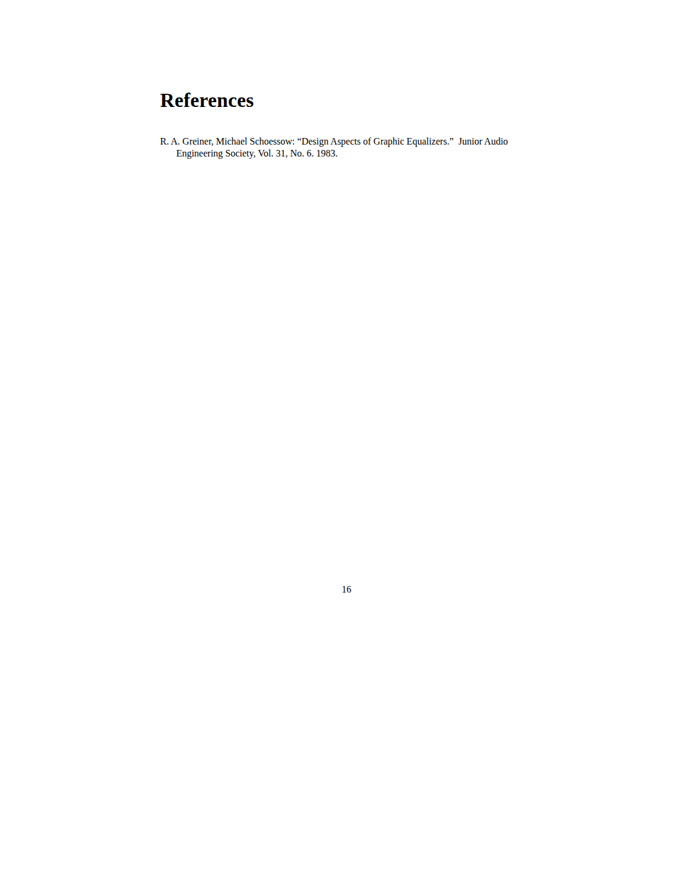References
R. A. Greiner, Michael Schoessow: “Design Aspects of Graphic Equalizers.” Junior Audio Engineering Society, Vol. 31, No. 6. 1983.
16